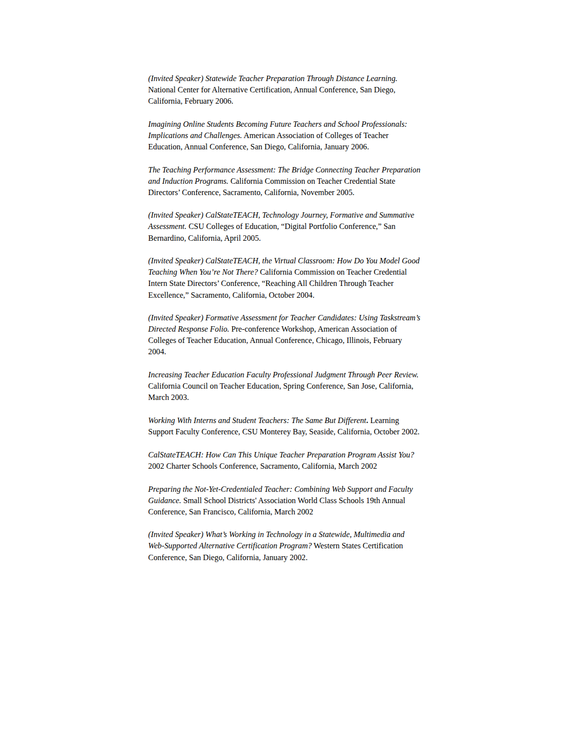(Invited Speaker) Statewide Teacher Preparation Through Distance Learning. National Center for Alternative Certification, Annual Conference, San Diego, California, February 2006.
Imagining Online Students Becoming Future Teachers and School Professionals: Implications and Challenges. American Association of Colleges of Teacher Education, Annual Conference, San Diego, California, January 2006.
The Teaching Performance Assessment: The Bridge Connecting Teacher Preparation and Induction Programs. California Commission on Teacher Credential State Directors’ Conference, Sacramento, California, November 2005.
(Invited Speaker) CalStateTEACH, Technology Journey, Formative and Summative Assessment. CSU Colleges of Education, “Digital Portfolio Conference,” San Bernardino, California, April 2005.
(Invited Speaker) CalStateTEACH, the Virtual Classroom: How Do You Model Good Teaching When You’re Not There? California Commission on Teacher Credential Intern State Directors’ Conference, “Reaching All Children Through Teacher Excellence,” Sacramento, California, October 2004.
(Invited Speaker) Formative Assessment for Teacher Candidates: Using Taskstream’s Directed Response Folio. Pre-conference Workshop, American Association of Colleges of Teacher Education, Annual Conference, Chicago, Illinois, February 2004.
Increasing Teacher Education Faculty Professional Judgment Through Peer Review. California Council on Teacher Education, Spring Conference, San Jose, California, March 2003.
Working With Interns and Student Teachers: The Same But Different. Learning Support Faculty Conference, CSU Monterey Bay, Seaside, California, October 2002.
CalStateTEACH: How Can This Unique Teacher Preparation Program Assist You? 2002 Charter Schools Conference, Sacramento, California, March 2002
Preparing the Not-Yet-Credentialed Teacher: Combining Web Support and Faculty Guidance. Small School Districts' Association World Class Schools 19th Annual Conference, San Francisco, California, March 2002
(Invited Speaker) What’s Working in Technology in a Statewide, Multimedia and Web-Supported Alternative Certification Program? Western States Certification Conference, San Diego, California, January 2002.